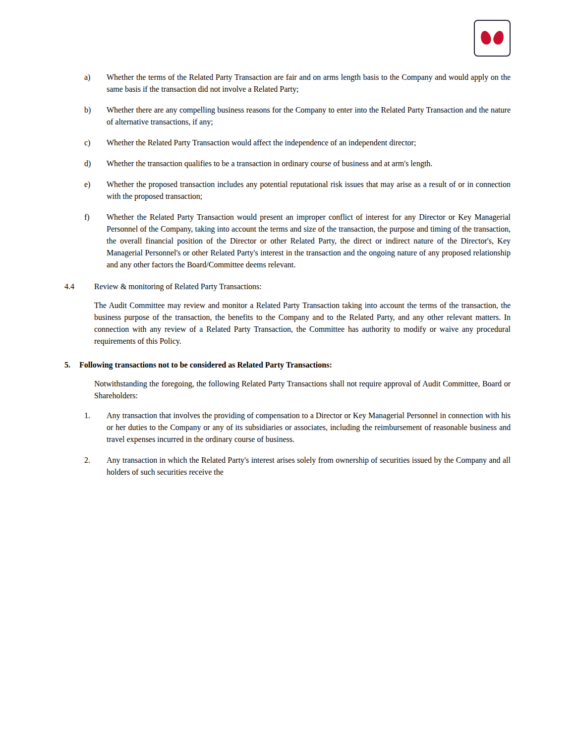Whether the terms of the Related Party Transaction are fair and on arms length basis to the Company and would apply on the same basis if the transaction did not involve a Related Party;
Whether there are any compelling business reasons for the Company to enter into the Related Party Transaction and the nature of alternative transactions, if any;
Whether the Related Party Transaction would affect the independence of an independent director;
Whether the transaction qualifies to be a transaction in ordinary course of business and at arm's length.
Whether the proposed transaction includes any potential reputational risk issues that may arise as a result of or in connection with the proposed transaction;
Whether the Related Party Transaction would present an improper conflict of interest for any Director or Key Managerial Personnel of the Company, taking into account the terms and size of the transaction, the purpose and timing of the transaction, the overall financial position of the Director or other Related Party, the direct or indirect nature of the Director's, Key Managerial Personnel's or other Related Party's interest in the transaction and the ongoing nature of any proposed relationship and any other factors the Board/Committee deems relevant.
4.4
Review & monitoring of Related Party Transactions:
The Audit Committee may review and monitor a Related Party Transaction taking into account the terms of the transaction, the business purpose of the transaction, the benefits to the Company and to the Related Party, and any other relevant matters. In connection with any review of a Related Party Transaction, the Committee has authority to modify or waive any procedural requirements of this Policy.
5.
Following transactions not to be considered as Related Party Transactions:
Notwithstanding the foregoing, the following Related Party Transactions shall not require approval of Audit Committee, Board or Shareholders:
Any transaction that involves the providing of compensation to a Director or Key Managerial Personnel in connection with his or her duties to the Company or any of its subsidiaries or associates, including the reimbursement of reasonable business and travel expenses incurred in the ordinary course of business.
Any transaction in which the Related Party's interest arises solely from ownership of securities issued by the Company and all holders of such securities receive the